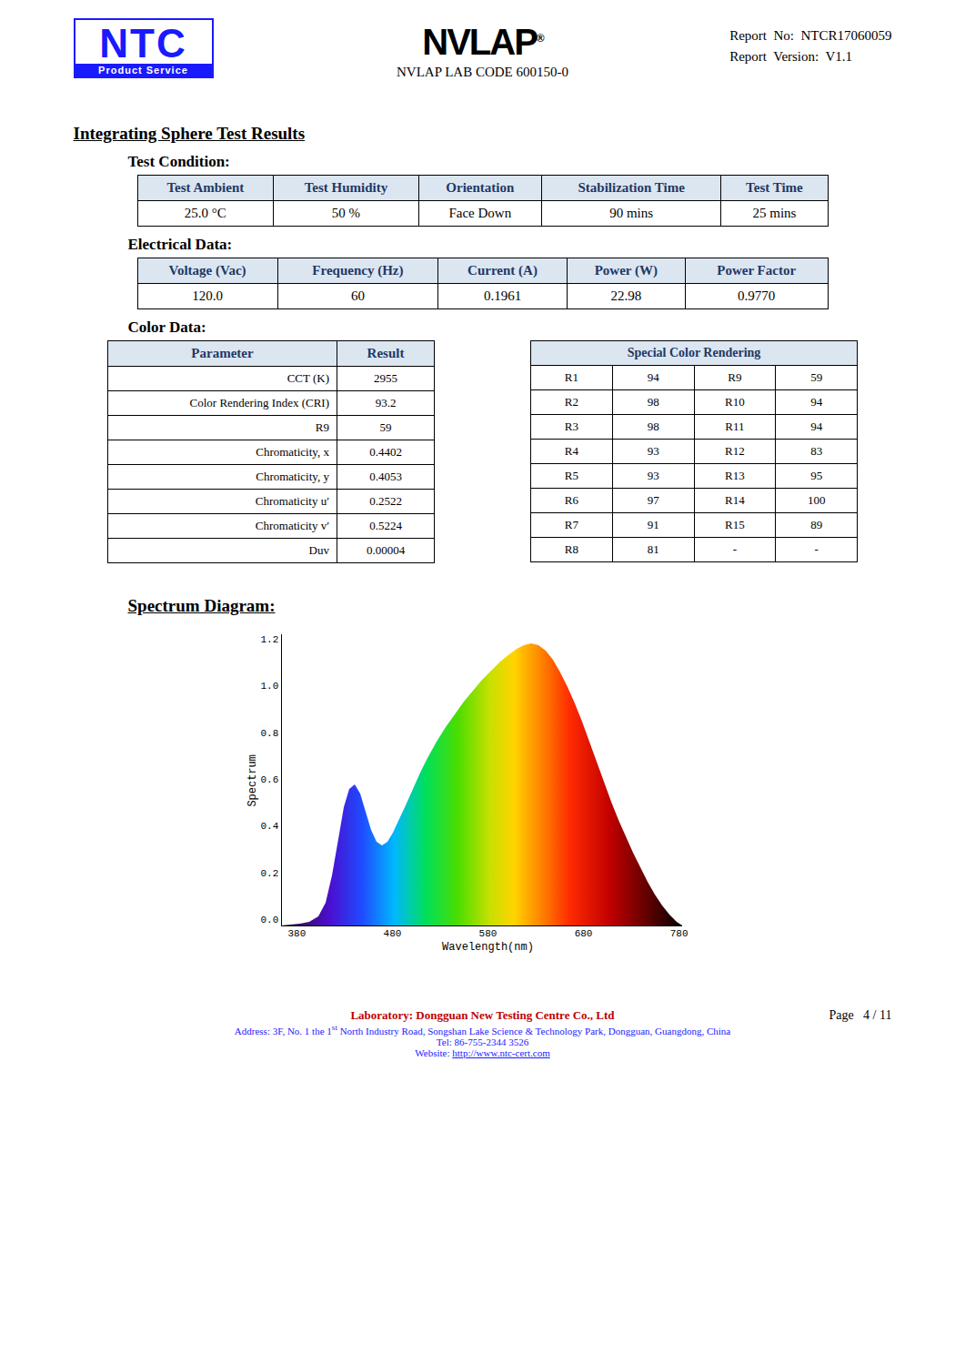NTC
Product Service
NVLAP®
NVLAP LAB CODE 600150-0
Report No: NTCR17060059
Report Version: V1.1
Integrating Sphere Test Results
Test Condition:
| Test Ambient | Test Humidity | Orientation | Stabilization Time | Test Time |
| --- | --- | --- | --- | --- |
| 25.0 °C | 50 % | Face Down | 90 mins | 25 mins |
Electrical Data:
| Voltage (Vac) | Frequency (Hz) | Current (A) | Power (W) | Power Factor |
| --- | --- | --- | --- | --- |
| 120.0 | 60 | 0.1961 | 22.98 | 0.9770 |
Color Data:
| Parameter | Result |
| --- | --- |
| CCT (K) | 2955 |
| Color Rendering Index (CRI) | 93.2 |
| R9 | 59 |
| Chromaticity, x | 0.4402 |
| Chromaticity, y | 0.4053 |
| Chromaticity u′ | 0.2522 |
| Chromaticity v′ | 0.5224 |
| Duv | 0.00004 |
| Special Color Rendering |
| --- |
| R1 | 94 | R9 | 59 |
| R2 | 98 | R10 | 94 |
| R3 | 98 | R11 | 94 |
| R4 | 93 | R12 | 83 |
| R5 | 93 | R13 | 95 |
| R6 | 97 | R14 | 100 |
| R7 | 91 | R15 | 89 |
| R8 | 81 | - | - |
Spectrum Diagram:
Spectrum
1.2 1.0 0.8 0.6 0.4 0.2 0.0
380480580680780
Wavelength(nm)
Page 4 / 11
Laboratory: Dongguan New Testing Centre Co., Ltd
Address: 3F, No. 1 the 1st North Industry Road, Songshan Lake Science & Technology Park, Dongguan, Guangdong, China
Tel: 86-755-2344 3526
Website: http://www.ntc-cert.com